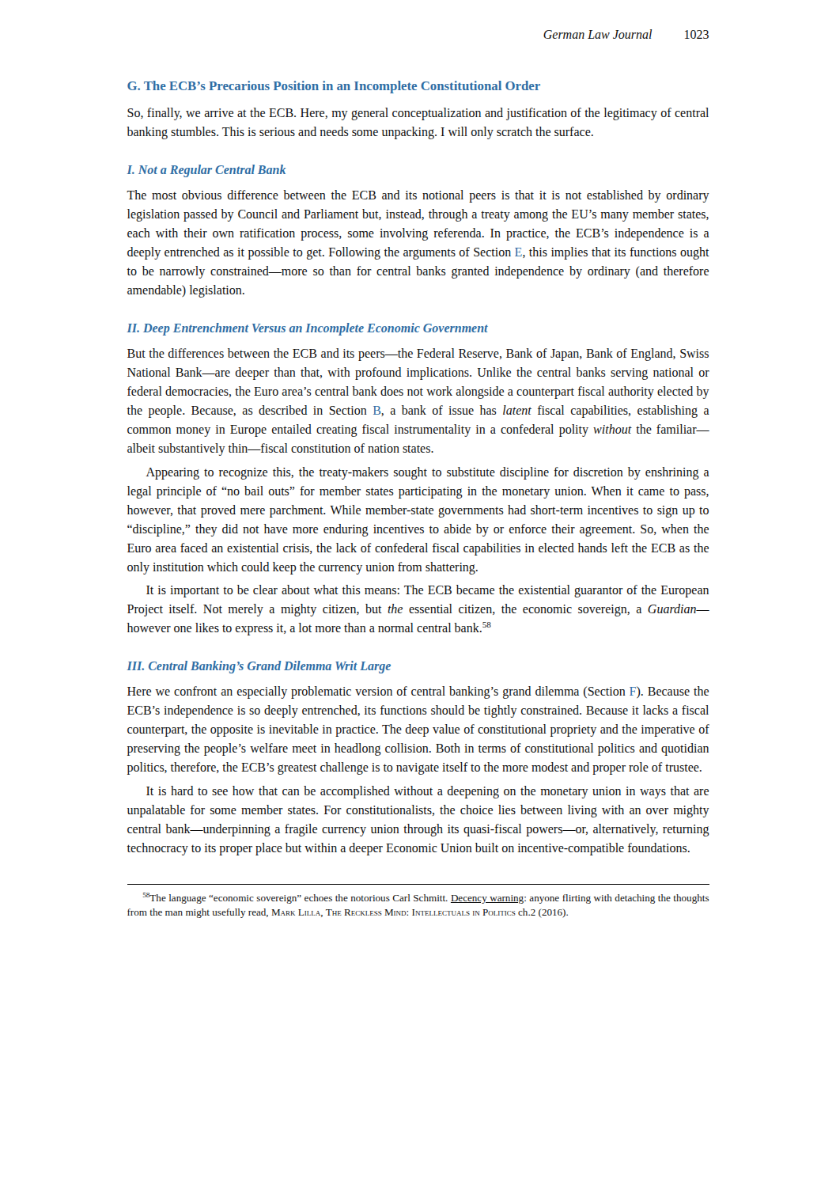German Law Journal 1023
G. The ECB’s Precarious Position in an Incomplete Constitutional Order
So, finally, we arrive at the ECB. Here, my general conceptualization and justification of the legitimacy of central banking stumbles. This is serious and needs some unpacking. I will only scratch the surface.
I. Not a Regular Central Bank
The most obvious difference between the ECB and its notional peers is that it is not established by ordinary legislation passed by Council and Parliament but, instead, through a treaty among the EU’s many member states, each with their own ratification process, some involving referenda. In practice, the ECB’s independence is a deeply entrenched as it possible to get. Following the arguments of Section E, this implies that its functions ought to be narrowly constrained—more so than for central banks granted independence by ordinary (and therefore amendable) legislation.
II. Deep Entrenchment Versus an Incomplete Economic Government
But the differences between the ECB and its peers—the Federal Reserve, Bank of Japan, Bank of England, Swiss National Bank—are deeper than that, with profound implications. Unlike the central banks serving national or federal democracies, the Euro area’s central bank does not work alongside a counterpart fiscal authority elected by the people. Because, as described in Section B, a bank of issue has latent fiscal capabilities, establishing a common money in Europe entailed creating fiscal instrumentality in a confederal polity without the familiar—albeit substantively thin—fiscal constitution of nation states.
Appearing to recognize this, the treaty-makers sought to substitute discipline for discretion by enshrining a legal principle of “no bail outs” for member states participating in the monetary union. When it came to pass, however, that proved mere parchment. While member-state governments had short-term incentives to sign up to “discipline,” they did not have more enduring incentives to abide by or enforce their agreement. So, when the Euro area faced an existential crisis, the lack of confederal fiscal capabilities in elected hands left the ECB as the only institution which could keep the currency union from shattering.
It is important to be clear about what this means: The ECB became the existential guarantor of the European Project itself. Not merely a mighty citizen, but the essential citizen, the economic sovereign, a Guardian—however one likes to express it, a lot more than a normal central bank.58
III. Central Banking’s Grand Dilemma Writ Large
Here we confront an especially problematic version of central banking’s grand dilemma (Section F). Because the ECB’s independence is so deeply entrenched, its functions should be tightly constrained. Because it lacks a fiscal counterpart, the opposite is inevitable in practice. The deep value of constitutional propriety and the imperative of preserving the people’s welfare meet in headlong collision. Both in terms of constitutional politics and quotidian politics, therefore, the ECB’s greatest challenge is to navigate itself to the more modest and proper role of trustee.
It is hard to see how that can be accomplished without a deepening on the monetary union in ways that are unpalatable for some member states. For constitutionalists, the choice lies between living with an over mighty central bank—underpinning a fragile currency union through its quasi-fiscal powers—or, alternatively, returning technocracy to its proper place but within a deeper Economic Union built on incentive-compatible foundations.
58The language “economic sovereign” echoes the notorious Carl Schmitt. Decency warning: anyone flirting with detaching the thoughts from the man might usefully read, Mark Lilla, The Reckless Mind: Intellectuals in Politics ch.2 (2016).